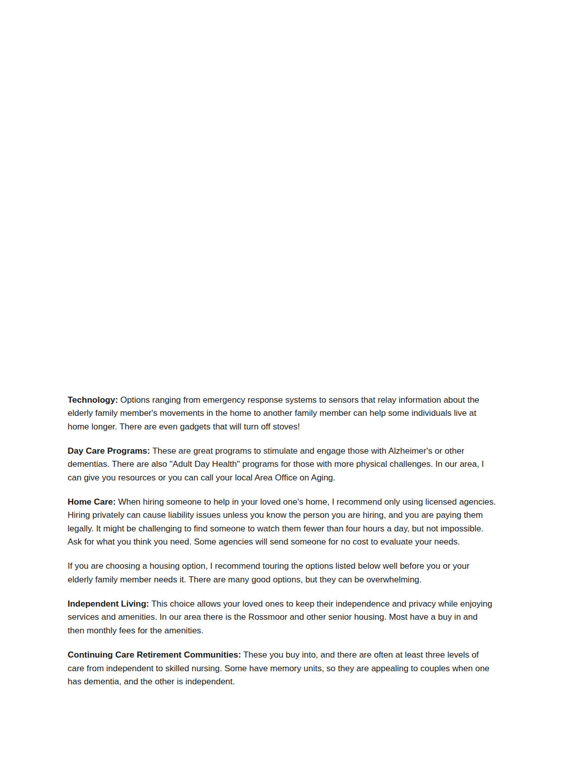Technology: Options ranging from emergency response systems to sensors that relay information about the elderly family member's movements in the home to another family member can help some individuals live at home longer. There are even gadgets that will turn off stoves!
Day Care Programs: These are great programs to stimulate and engage those with Alzheimer's or other dementias. There are also "Adult Day Health" programs for those with more physical challenges. In our area, I can give you resources or you can call your local Area Office on Aging.
Home Care: When hiring someone to help in your loved one's home, I recommend only using licensed agencies. Hiring privately can cause liability issues unless you know the person you are hiring, and you are paying them legally. It might be challenging to find someone to watch them fewer than four hours a day, but not impossible. Ask for what you think you need. Some agencies will send someone for no cost to evaluate your needs.
If you are choosing a housing option, I recommend touring the options listed below well before you or your elderly family member needs it. There are many good options, but they can be overwhelming.
Independent Living: This choice allows your loved ones to keep their independence and privacy while enjoying services and amenities. In our area there is the Rossmoor and other senior housing. Most have a buy in and then monthly fees for the amenities.
Continuing Care Retirement Communities: These you buy into, and there are often at least three levels of care from independent to skilled nursing. Some have memory units, so they are appealing to couples when one has dementia, and the other is independent.